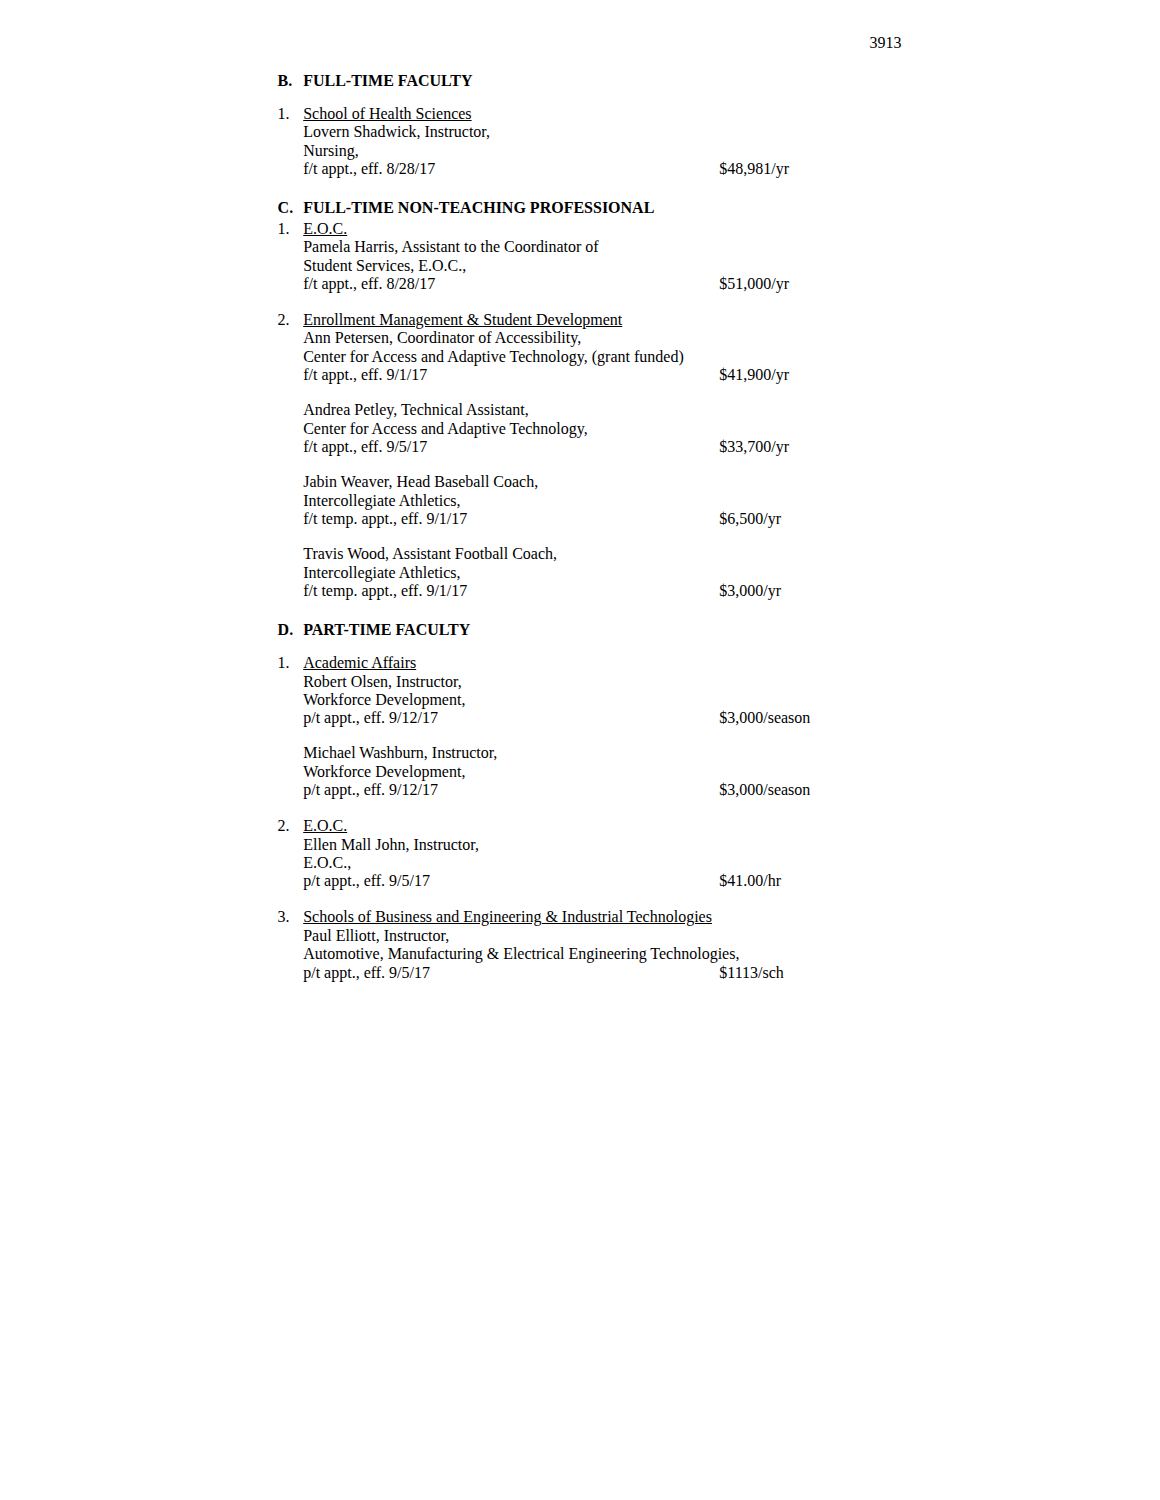3913
B. Full-Time Faculty
1.
School of Health Sciences
Lovern Shadwick, Instructor, Nursing,
f/t appt., eff. 8/28/17 $48,981/yr
C. Full-Time Non-Teaching Professional
1.
E.O.C.
Pamela Harris, Assistant to the Coordinator of Student Services, E.O.C.,
f/t appt., eff. 8/28/17 $51,000/yr
2.
Enrollment Management & Student Development
Ann Petersen, Coordinator of Accessibility, Center for Access and Adaptive Technology, (grant funded)
f/t appt., eff. 9/1/17 $41,900/yr
Andrea Petley, Technical Assistant, Center for Access and Adaptive Technology,
f/t appt., eff. 9/5/17 $33,700/yr
Jabin Weaver, Head Baseball Coach, Intercollegiate Athletics,
f/t temp. appt., eff. 9/1/17 $6,500/yr
Travis Wood, Assistant Football Coach, Intercollegiate Athletics,
f/t temp. appt., eff. 9/1/17 $3,000/yr
D. Part-Time Faculty
1.
Academic Affairs
Robert Olsen, Instructor, Workforce Development,
p/t appt., eff. 9/12/17 $3,000/season
Michael Washburn, Instructor, Workforce Development,
p/t appt., eff. 9/12/17 $3,000/season
2.
E.O.C.
Ellen Mall John, Instructor, E.O.C.,
p/t appt., eff. 9/5/17 $41.00/hr
3.
Schools of Business and Engineering & Industrial Technologies
Paul Elliott, Instructor, Automotive, Manufacturing & Electrical Engineering Technologies,
p/t appt., eff. 9/5/17 $1113/sch